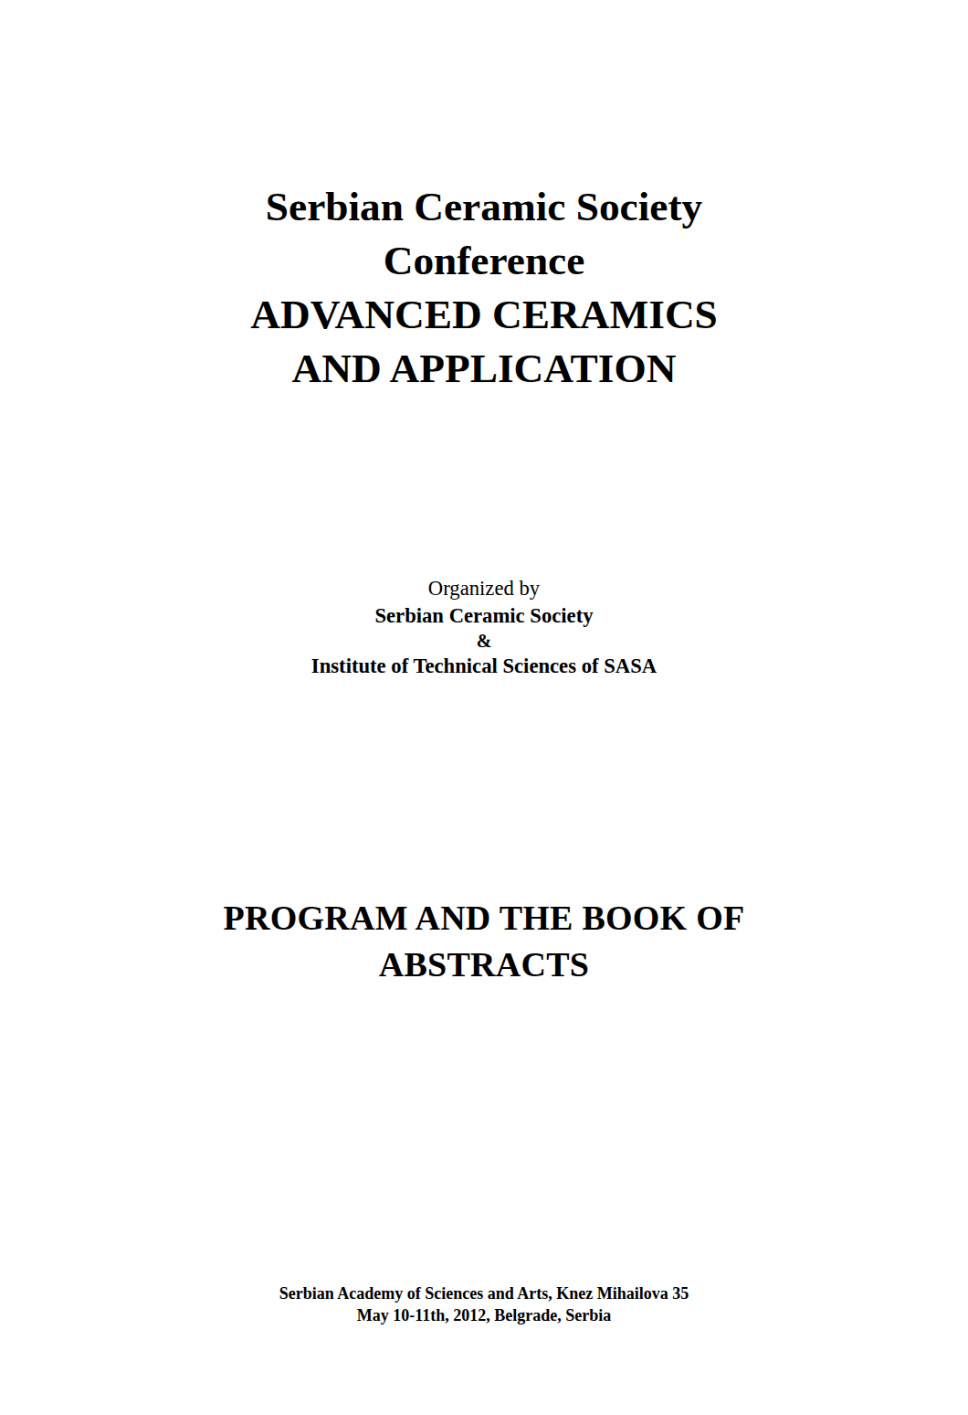Serbian Ceramic Society Conference
ADVANCED CERAMICS AND APPLICATION
Organized by
Serbian Ceramic Society
&
Institute of Technical Sciences of SASA
PROGRAM AND THE BOOK OF ABSTRACTS
Serbian Academy of Sciences and Arts, Knez Mihailova 35
May 10-11th, 2012, Belgrade, Serbia